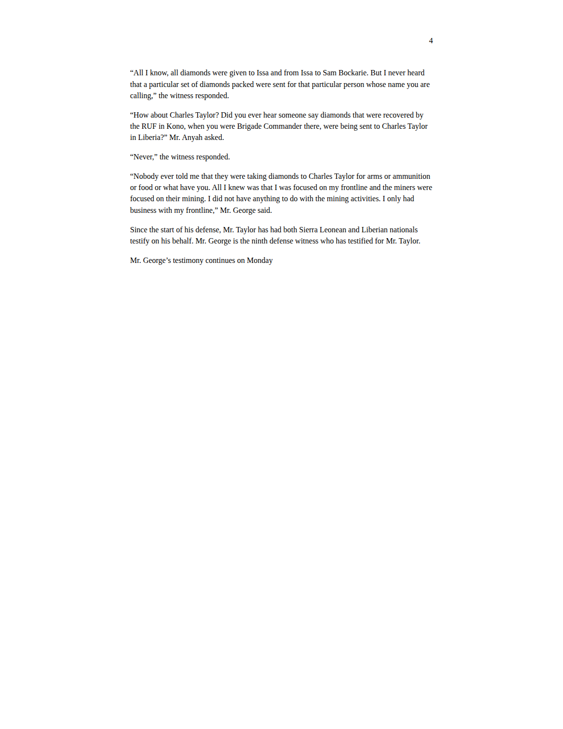4
“All I know, all diamonds were given to Issa and from Issa to Sam Bockarie. But I never heard that a particular set of diamonds packed were sent for that particular person whose name you are calling,” the witness responded.
“How about Charles Taylor? Did you ever hear someone say diamonds that were recovered by the RUF in Kono, when you were Brigade Commander there, were being sent to Charles Taylor in Liberia?” Mr. Anyah asked.
“Never,” the witness responded.
“Nobody ever told me that they were taking diamonds to Charles Taylor for arms or ammunition or food or what have you. All I knew was that I was focused on my frontline and the miners were focused on their mining. I did not have anything to do with the mining activities. I only had business with my frontline,” Mr. George said.
Since the start of his defense, Mr. Taylor has had both Sierra Leonean and Liberian nationals testify on his behalf. Mr. George is the ninth defense witness who has testified for Mr. Taylor.
Mr. George’s testimony continues on Monday